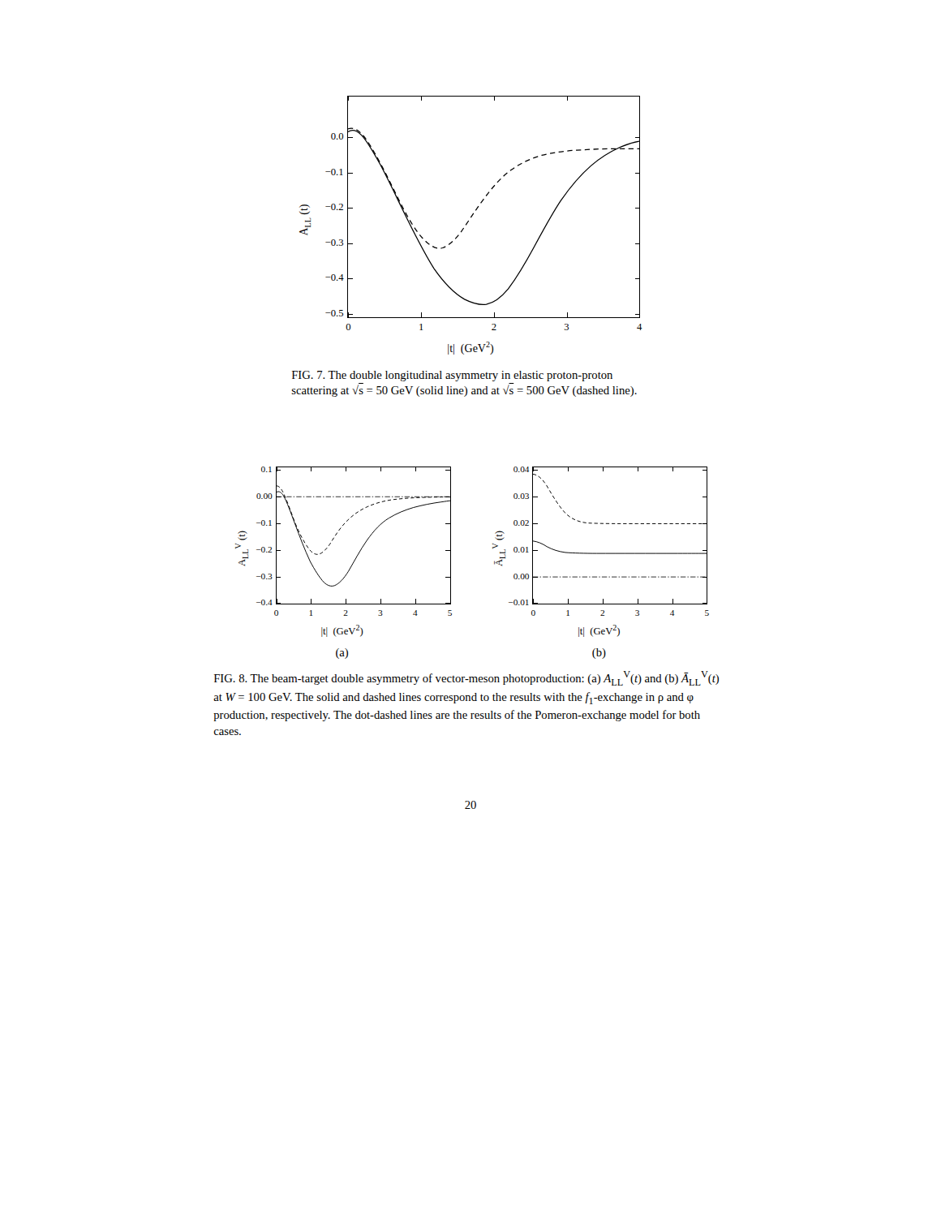ALL (t)
0.0
−0.1
−0.2
−0.3
−0.4
−0.5
0
1
2
3
4
|t| (GeV2)
FIG. 7. The double longitudinal asymmetry in elastic proton-proton scattering at √s = 50 GeV (solid line) and at √s = 500 GeV (dashed line).
ALLV (t)
0.1
0.00
−0.1
−0.2
−0.3
−0.4
0
1
2
3
4
5
|t| (GeV2)
(a)
ĀLLV (t)
0.04
0.03
0.02
0.01
0.00
−0.01
0
1
2
3
4
5
|t| (GeV2)
(b)
FIG. 8. The beam-target double asymmetry of vector-meson photoproduction: (a) ALLV(t) and (b) ĀLLV(t) at W = 100 GeV. The solid and dashed lines correspond to the results with the f1-exchange in ρ and φ production, respectively. The dot-dashed lines are the results of the Pomeron-exchange model for both cases.
20